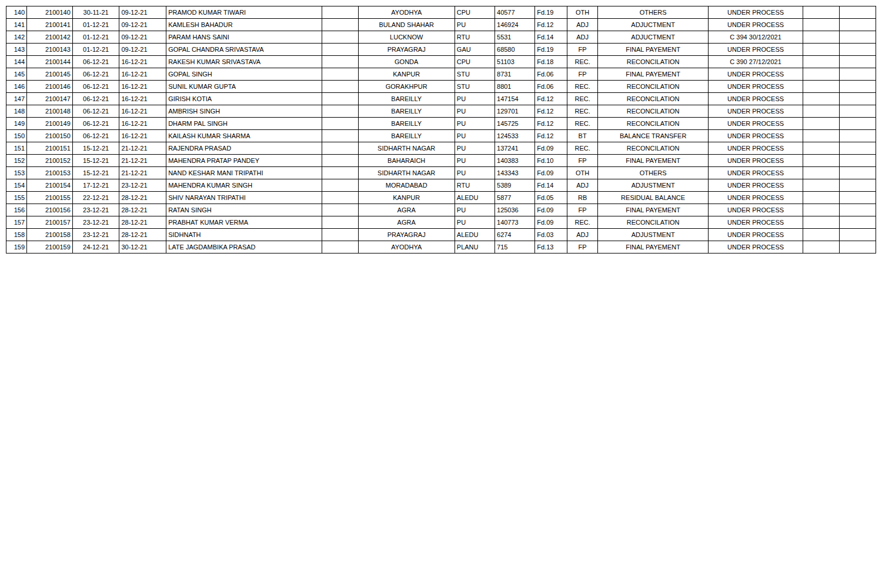| 140 | 2100140 | 30-11-21 | 09-12-21 | PRAMOD KUMAR TIWARI | | AYODHYA | CPU | 40577 | Fd.19 | OTH | OTHERS | UNDER PROCESS | | |
| 141 | 2100141 | 01-12-21 | 09-12-21 | KAMLESH BAHADUR | | BULAND SHAHAR | PU | 146924 | Fd.12 | ADJ | ADJUCTMENT | UNDER PROCESS | | |
| 142 | 2100142 | 01-12-21 | 09-12-21 | PARAM HANS SAINI | | LUCKNOW | RTU | 5531 | Fd.14 | ADJ | ADJUCTMENT | C 394 30/12/2021 | | |
| 143 | 2100143 | 01-12-21 | 09-12-21 | GOPAL CHANDRA SRIVASTAVA | | PRAYAGRAJ | GAU | 68580 | Fd.19 | FP | FINAL PAYEMENT | UNDER PROCESS | | |
| 144 | 2100144 | 06-12-21 | 16-12-21 | RAKESH KUMAR SRIVASTAVA | | GONDA | CPU | 51103 | Fd.18 | REC. | RECONCILATION | C 390 27/12/2021 | | |
| 145 | 2100145 | 06-12-21 | 16-12-21 | GOPAL SINGH | | KANPUR | STU | 8731 | Fd.06 | FP | FINAL PAYEMENT | UNDER PROCESS | | |
| 146 | 2100146 | 06-12-21 | 16-12-21 | SUNIL KUMAR GUPTA | | GORAKHPUR | STU | 8801 | Fd.06 | REC. | RECONCILATION | UNDER PROCESS | | |
| 147 | 2100147 | 06-12-21 | 16-12-21 | GIRISH KOTIA | | BAREILLY | PU | 147154 | Fd.12 | REC. | RECONCILATION | UNDER PROCESS | | |
| 148 | 2100148 | 06-12-21 | 16-12-21 | AMBRISH SINGH | | BAREILLY | PU | 129701 | Fd.12 | REC. | RECONCILATION | UNDER PROCESS | | |
| 149 | 2100149 | 06-12-21 | 16-12-21 | DHARM PAL SINGH | | BAREILLY | PU | 145725 | Fd.12 | REC. | RECONCILATION | UNDER PROCESS | | |
| 150 | 2100150 | 06-12-21 | 16-12-21 | KAILASH KUMAR SHARMA | | BAREILLY | PU | 124533 | Fd.12 | BT | BALANCE TRANSFER | UNDER PROCESS | | |
| 151 | 2100151 | 15-12-21 | 21-12-21 | RAJENDRA PRASAD | | SIDHARTH NAGAR | PU | 137241 | Fd.09 | REC. | RECONCILATION | UNDER PROCESS | | |
| 152 | 2100152 | 15-12-21 | 21-12-21 | MAHENDRA PRATAP PANDEY | | BAHARAICH | PU | 140383 | Fd.10 | FP | FINAL PAYEMENT | UNDER PROCESS | | |
| 153 | 2100153 | 15-12-21 | 21-12-21 | NAND KESHAR MANI TRIPATHI | | SIDHARTH NAGAR | PU | 143343 | Fd.09 | OTH | OTHERS | UNDER PROCESS | | |
| 154 | 2100154 | 17-12-21 | 23-12-21 | MAHENDRA KUMAR SINGH | | MORADABAD | RTU | 5389 | Fd.14 | ADJ | ADJUSTMENT | UNDER PROCESS | | |
| 155 | 2100155 | 22-12-21 | 28-12-21 | SHIV NARAYAN TRIPATHI | | KANPUR | ALEDU | 5877 | Fd.05 | RB | RESIDUAL BALANCE | UNDER PROCESS | | |
| 156 | 2100156 | 23-12-21 | 28-12-21 | RATAN SINGH | | AGRA | PU | 125036 | Fd.09 | FP | FINAL PAYEMENT | UNDER PROCESS | | |
| 157 | 2100157 | 23-12-21 | 28-12-21 | PRABHAT KUMAR VERMA | | AGRA | PU | 140773 | Fd.09 | REC. | RECONCILATION | UNDER PROCESS | | |
| 158 | 2100158 | 23-12-21 | 28-12-21 | SIDHNATH | | PRAYAGRAJ | ALEDU | 6274 | Fd.03 | ADJ | ADJUSTMENT | UNDER PROCESS | | |
| 159 | 2100159 | 24-12-21 | 30-12-21 | LATE JAGDAMBIKA PRASAD | | AYODHYA | PLANU | 715 | Fd.13 | FP | FINAL PAYEMENT | UNDER PROCESS | | |